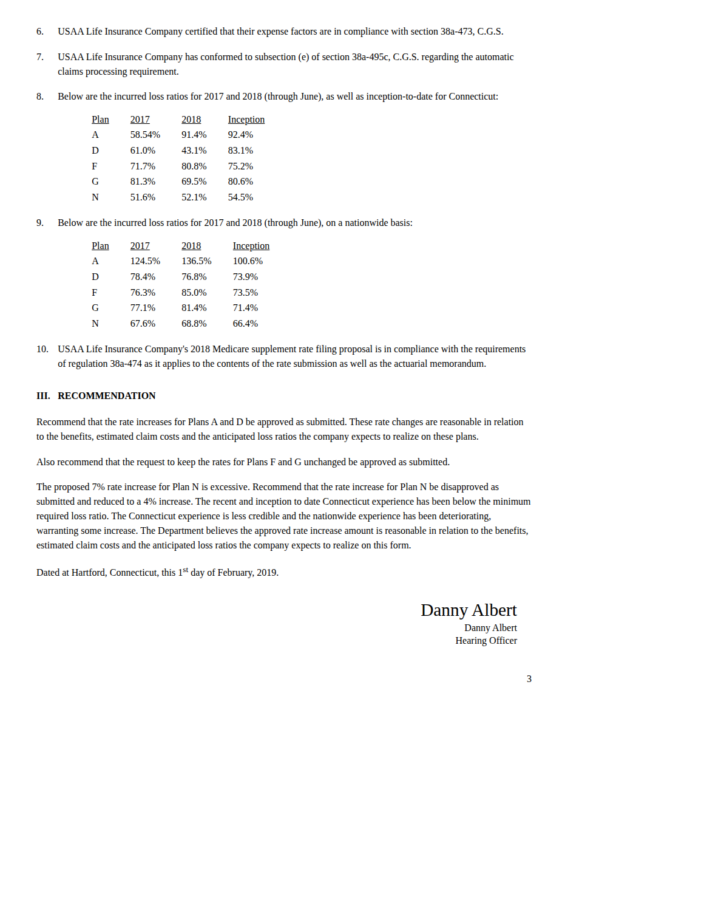6. USAA Life Insurance Company certified that their expense factors are in compliance with section 38a-473, C.G.S.
7. USAA Life Insurance Company has conformed to subsection (e) of section 38a-495c, C.G.S. regarding the automatic claims processing requirement.
8. Below are the incurred loss ratios for 2017 and 2018 (through June), as well as inception-to-date for Connecticut:
| Plan | 2017 | 2018 | Inception |
| --- | --- | --- | --- |
| A | 58.54% | 91.4% | 92.4% |
| D | 61.0% | 43.1% | 83.1% |
| F | 71.7% | 80.8% | 75.2% |
| G | 81.3% | 69.5% | 80.6% |
| N | 51.6% | 52.1% | 54.5% |
9. Below are the incurred loss ratios for 2017 and 2018 (through June), on a nationwide basis:
| Plan | 2017 | 2018 | Inception |
| --- | --- | --- | --- |
| A | 124.5% | 136.5% | 100.6% |
| D | 78.4% | 76.8% | 73.9% |
| F | 76.3% | 85.0% | 73.5% |
| G | 77.1% | 81.4% | 71.4% |
| N | 67.6% | 68.8% | 66.4% |
10. USAA Life Insurance Company's 2018 Medicare supplement rate filing proposal is in compliance with the requirements of regulation 38a-474 as it applies to the contents of the rate submission as well as the actuarial memorandum.
III. RECOMMENDATION
Recommend that the rate increases for Plans A and D be approved as submitted. These rate changes are reasonable in relation to the benefits, estimated claim costs and the anticipated loss ratios the company expects to realize on these plans.
Also recommend that the request to keep the rates for Plans F and G unchanged be approved as submitted.
The proposed 7% rate increase for Plan N is excessive. Recommend that the rate increase for Plan N be disapproved as submitted and reduced to a 4% increase. The recent and inception to date Connecticut experience has been below the minimum required loss ratio. The Connecticut experience is less credible and the nationwide experience has been deteriorating, warranting some increase. The Department believes the approved rate increase amount is reasonable in relation to the benefits, estimated claim costs and the anticipated loss ratios the company expects to realize on this form.
Dated at Hartford, Connecticut, this 1st day of February, 2019.
Danny Albert Danny Albert Hearing Officer
3